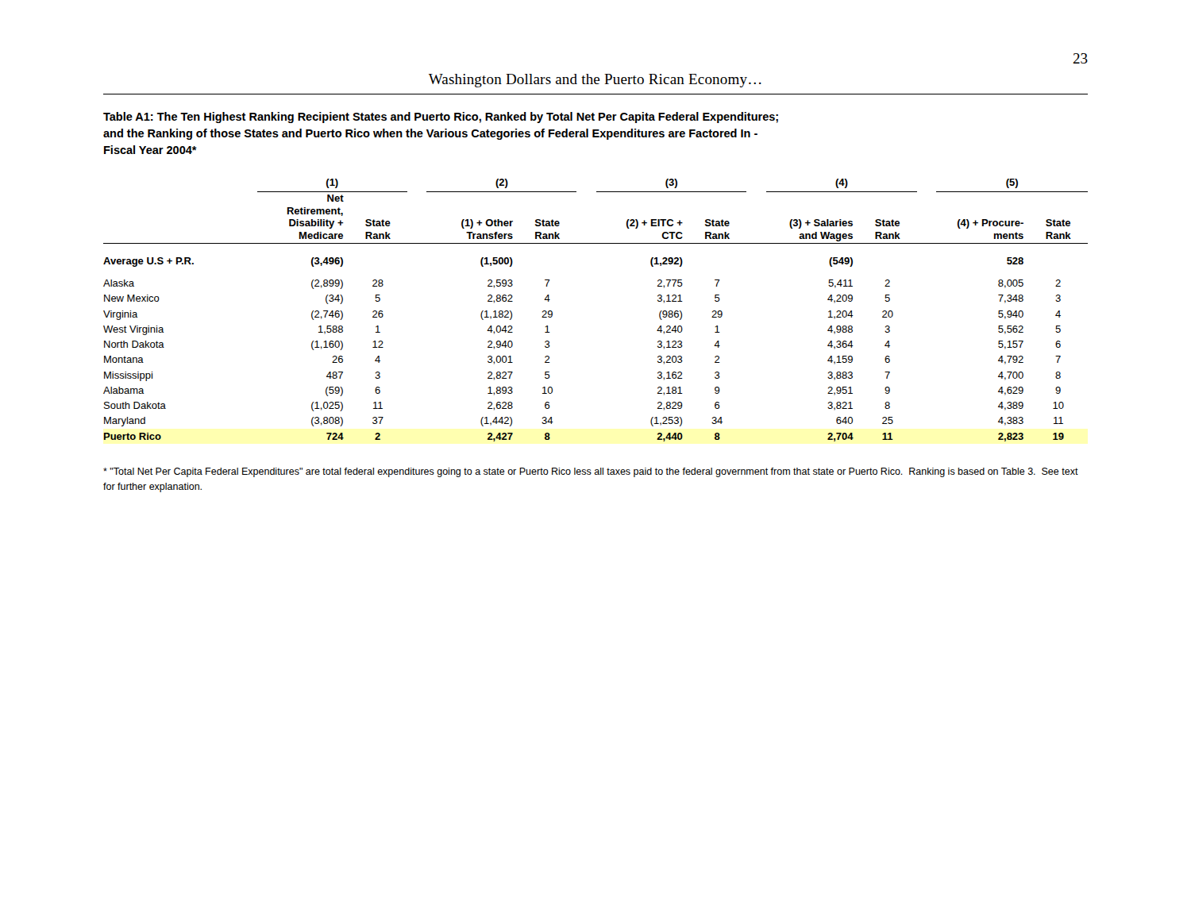23
Washington Dollars and the Puerto Rican Economy…
Table A1: The Ten Highest Ranking Recipient States and Puerto Rico, Ranked by Total Net Per Capita Federal Expenditures;
and the Ranking of those States and Puerto Rico when the Various Categories of Federal Expenditures are Factored In -
Fiscal Year 2004*
| | (1) | | (2) | | (3) | | (4) | | (5) |
| | Net | | | | | | | | | | | | | |
| | Retirement, | | | | | | | | | | | | | |
| | Disability + | State | | (1) + Other | State | | (2) + EITC + | State | | (3) + Salaries | State | | (4) + Procure- | State |
| | Medicare | Rank | | Transfers | Rank | | CTC | Rank | | and Wages | Rank | | ments | Rank |
| Average U.S + P.R. | (3,496) | | | (1,500) | | | (1,292) | | | (549) | | | 528 | |
| Alaska | (2,899) | 28 | | 2,593 | 7 | | 2,775 | 7 | | 5,411 | 2 | | 8,005 | 2 |
| New Mexico | (34) | 5 | | 2,862 | 4 | | 3,121 | 5 | | 4,209 | 5 | | 7,348 | 3 |
| Virginia | (2,746) | 26 | | (1,182) | 29 | | (986) | 29 | | 1,204 | 20 | | 5,940 | 4 |
| West Virginia | 1,588 | 1 | | 4,042 | 1 | | 4,240 | 1 | | 4,988 | 3 | | 5,562 | 5 |
| North Dakota | (1,160) | 12 | | 2,940 | 3 | | 3,123 | 4 | | 4,364 | 4 | | 5,157 | 6 |
| Montana | 26 | 4 | | 3,001 | 2 | | 3,203 | 2 | | 4,159 | 6 | | 4,792 | 7 |
| Mississippi | 487 | 3 | | 2,827 | 5 | | 3,162 | 3 | | 3,883 | 7 | | 4,700 | 8 |
| Alabama | (59) | 6 | | 1,893 | 10 | | 2,181 | 9 | | 2,951 | 9 | | 4,629 | 9 |
| South Dakota | (1,025) | 11 | | 2,628 | 6 | | 2,829 | 6 | | 3,821 | 8 | | 4,389 | 10 |
| Maryland | (3,808) | 37 | | (1,442) | 34 | | (1,253) | 34 | | 640 | 25 | | 4,383 | 11 |
| Puerto Rico | 724 | 2 | | 2,427 | 8 | | 2,440 | 8 | | 2,704 | 11 | | 2,823 | 19 |
* "Total Net Per Capita Federal Expenditures" are total federal expenditures going to a state or Puerto Rico less all taxes paid to the federal government from that state or Puerto Rico. Ranking is based on Table 3. See text for further explanation.